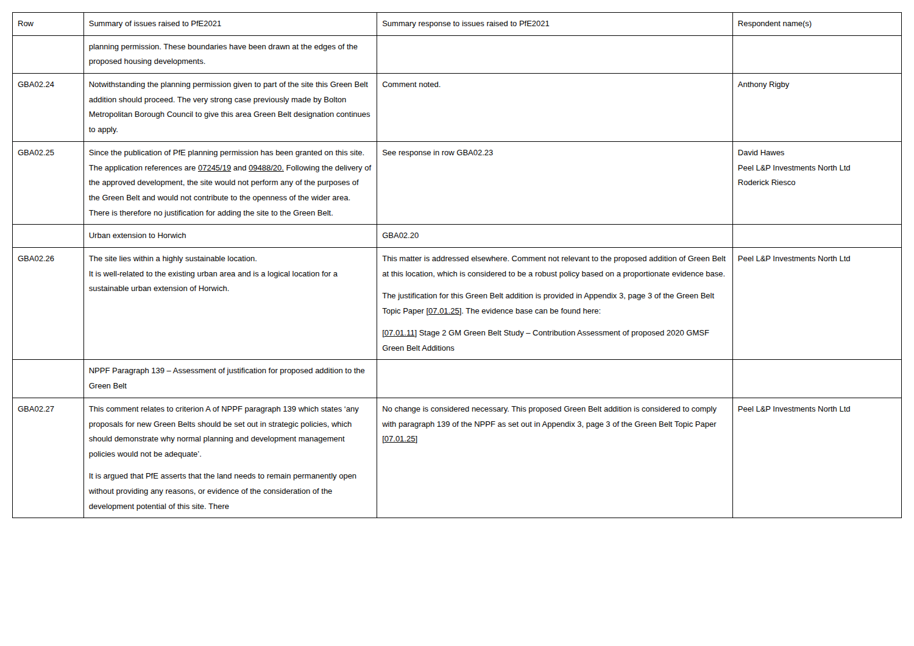| Row | Summary of issues raised to PfE2021 | Summary response to issues raised to PfE2021 | Respondent name(s) |
| --- | --- | --- | --- |
| | planning permission. These boundaries have been drawn at the edges of the proposed housing developments. | | |
| GBA02.24 | Notwithstanding the planning permission given to part of the site this Green Belt addition should proceed. The very strong case previously made by Bolton Metropolitan Borough Council to give this area Green Belt designation continues to apply. | Comment noted. | Anthony Rigby |
| GBA02.25 | Since the publication of PfE planning permission has been granted on this site. The application references are 07245/19 and 09488/20. Following the delivery of the approved development, the site would not perform any of the purposes of the Green Belt and would not contribute to the openness of the wider area. There is therefore no justification for adding the site to the Green Belt. | See response in row GBA02.23 | David Hawes Peel L&P Investments North Ltd Roderick Riesco |
| | Urban extension to Horwich | GBA02.20 | |
| GBA02.26 | The site lies within a highly sustainable location. It is well-related to the existing urban area and is a logical location for a sustainable urban extension of Horwich. | This matter is addressed elsewhere. Comment not relevant to the proposed addition of Green Belt at this location, which is considered to be a robust policy based on a proportionate evidence base. The justification for this Green Belt addition is provided in Appendix 3, page 3 of the Green Belt Topic Paper [ 07.01.25 ]. The evidence base can be found here: [ 07.01.11 ] Stage 2 GM Green Belt Study – Contribution Assessment of proposed 2020 GMSF Green Belt Additions | Peel L&P Investments North Ltd |
| | NPPF Paragraph 139 – Assessment of justification for proposed addition to the Green Belt | | |
| GBA02.27 | This comment relates to criterion A of NPPF paragraph 139 which states ‘any proposals for new Green Belts should be set out in strategic policies, which should demonstrate why normal planning and development management policies would not be adequate’. It is argued that PfE asserts that the land needs to remain permanently open without providing any reasons, or evidence of the consideration of the development potential of this site. There | No change is considered necessary. This proposed Green Belt addition is considered to comply with paragraph 139 of the NPPF as set out in Appendix 3, page 3 of the Green Belt Topic Paper [ 07.01.25 ] | Peel L&P Investments North Ltd |